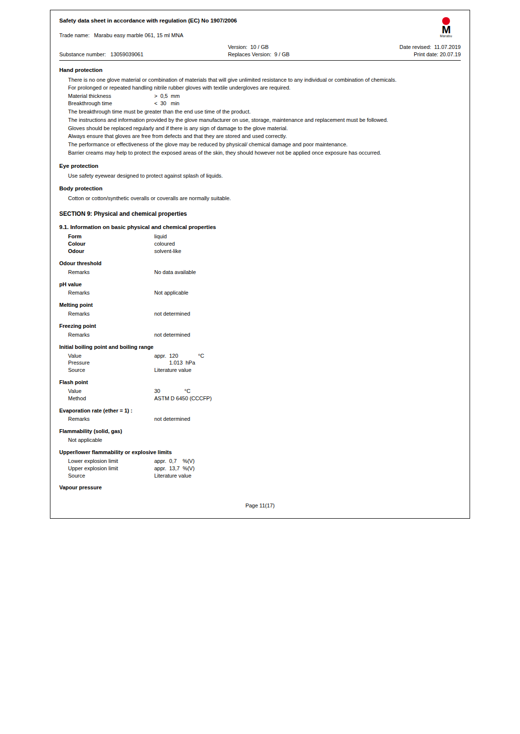M
Marabu
Safety data sheet in accordance with regulation (EC) No 1907/2006
Trade name: Marabu easy marble 061, 15 ml MNA
| | Version: 10 / GB | Date revised: 11.07.2019 |
| Substance number: 13059039061 | Replaces Version: 9 / GB | Print date: 20.07.19 |
Hand protection
There is no one glove material or combination of materials that will give unlimited resistance to any individual or combination of chemicals.
For prolonged or repeated handling nitrile rubber gloves with textile undergloves are required.
| Material thickness | > | 0,5 | mm |
| Breakthrough time | < | 30 | min |
The breakthrough time must be greater than the end use time of the product.
The instructions and information provided by the glove manufacturer on use, storage, maintenance and replacement must be followed.
Gloves should be replaced regularly and if there is any sign of damage to the glove material.
Always ensure that gloves are free from defects and that they are stored and used correctly.
The performance or effectiveness of the glove may be reduced by physical/ chemical damage and poor maintenance.
Barrier creams may help to protect the exposed areas of the skin, they should however not be applied once exposure has occurred.
Eye protection
Use safety eyewear designed to protect against splash of liquids.
Body protection
Cotton or cotton/synthetic overalls or coveralls are normally suitable.
SECTION 9: Physical and chemical properties
9.1. Information on basic physical and chemical properties
| Form | liquid |
| Colour | coloured |
| Odour | solvent-like |
Odour threshold
| Remarks | No data available |
pH value
| Remarks | Not applicable |
Melting point
| Remarks | not determined |
Freezing point
| Remarks | not determined |
Initial boiling point and boiling range
| Value | appr. | 120 | | °C |
| Pressure | | 1.013 | hPa | |
| Source | Literature value |
Flash point
| Value | 30 | °C |
| Method | ASTM D 6450 (CCCFP) |
Evaporation rate (ether = 1) :
| Remarks | not determined |
Flammability (solid, gas)
Not applicable
Upper/lower flammability or explosive limits
| Lower explosion limit | appr. | 0,7 | %(V) |
| Upper explosion limit | appr. | 13,7 | %(V) |
| Source | Literature value |
Vapour pressure
Page 11(17)